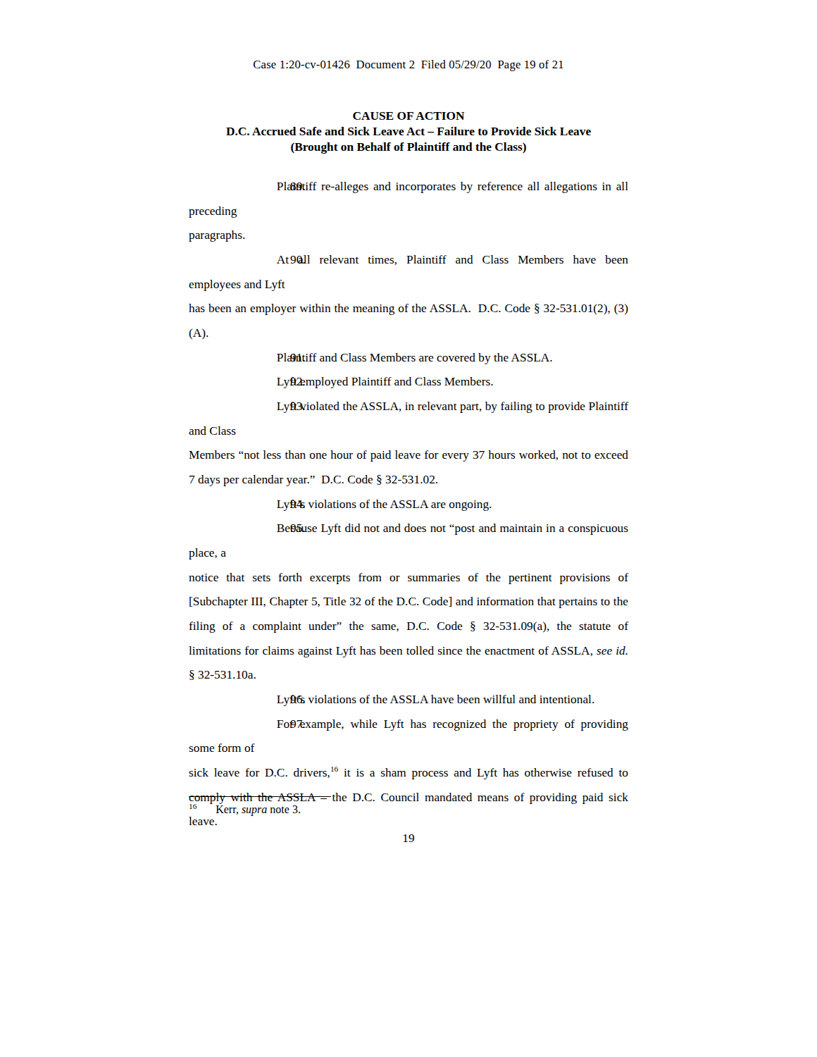Case 1:20-cv-01426 Document 2 Filed 05/29/20 Page 19 of 21
CAUSE OF ACTION
D.C. Accrued Safe and Sick Leave Act – Failure to Provide Sick Leave
(Brought on Behalf of Plaintiff and the Class)
89. Plaintiff re-alleges and incorporates by reference all allegations in all preceding
paragraphs.
90. At all relevant times, Plaintiff and Class Members have been employees and Lyft
has been an employer within the meaning of the ASSLA. D.C. Code § 32-531.01(2), (3)(A).
91. Plaintiff and Class Members are covered by the ASSLA.
92. Lyft employed Plaintiff and Class Members.
93. Lyft violated the ASSLA, in relevant part, by failing to provide Plaintiff and Class
Members “not less than one hour of paid leave for every 37 hours worked, not to exceed 7 days per calendar year.” D.C. Code § 32-531.02.
94. Lyft’s violations of the ASSLA are ongoing.
95. Because Lyft did not and does not “post and maintain in a conspicuous place, a
notice that sets forth excerpts from or summaries of the pertinent provisions of [Subchapter III, Chapter 5, Title 32 of the D.C. Code] and information that pertains to the filing of a complaint under” the same, D.C. Code § 32-531.09(a), the statute of limitations for claims against Lyft has been tolled since the enactment of ASSLA, see id. § 32-531.10a.
96. Lyft’s violations of the ASSLA have been willful and intentional.
97. For example, while Lyft has recognized the propriety of providing some form of
sick leave for D.C. drivers,16 it is a sham process and Lyft has otherwise refused to comply with the ASSLA – the D.C. Council mandated means of providing paid sick leave.
16 Kerr, supra note 3.
19